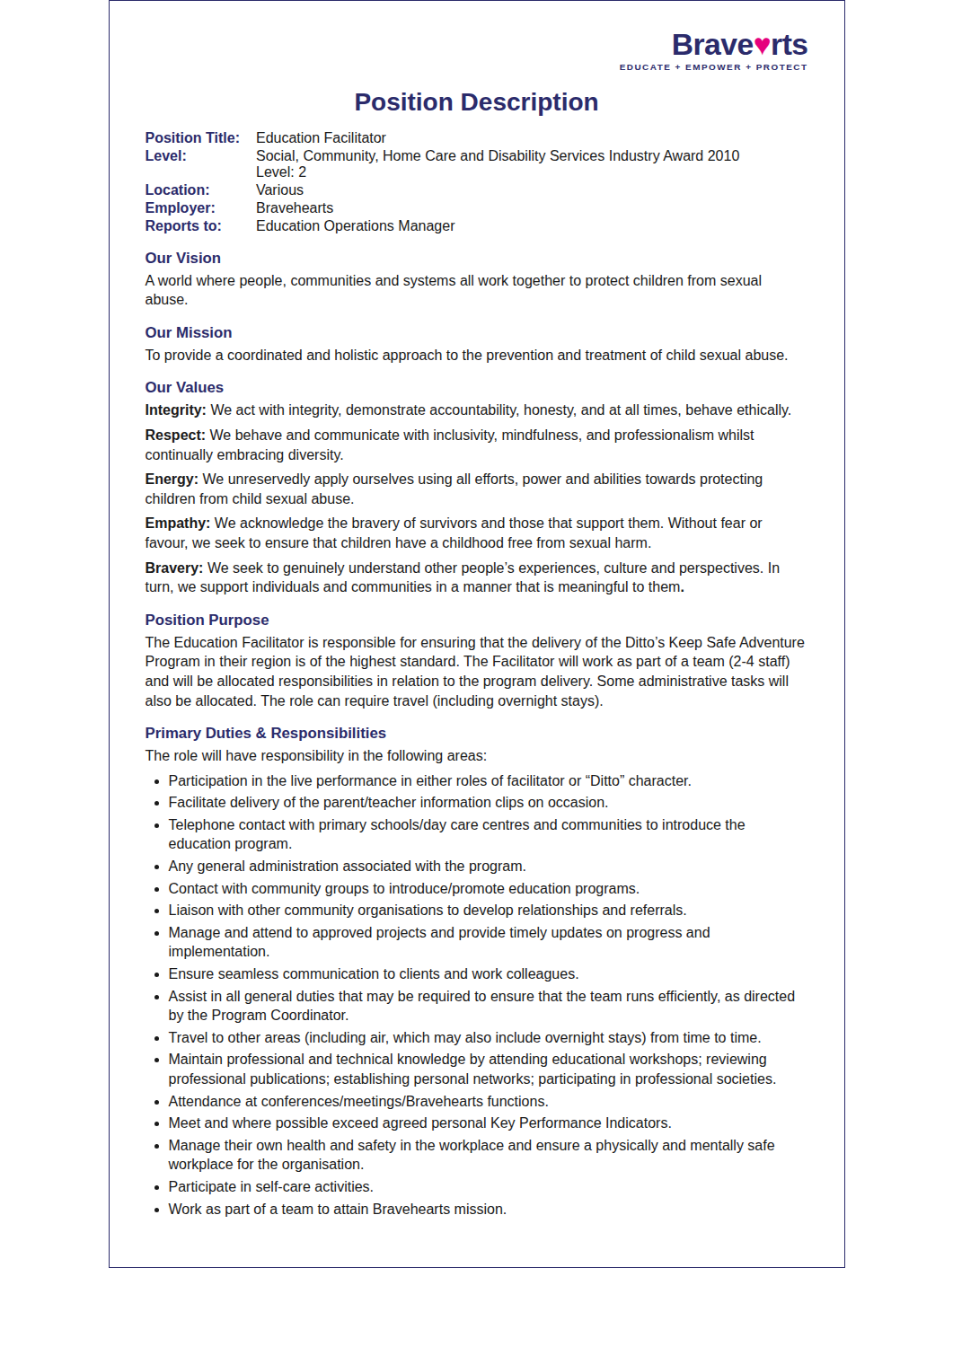Brave♥rts
EDUCATE + EMPOWER + PROTECT
Position Description
| Position Title: | Education Facilitator |
| Level: | Social, Community, Home Care and Disability Services Industry Award 2010 Level: 2 |
| Location: | Various |
| Employer: | Bravehearts |
| Reports to: | Education Operations Manager |
Our Vision
A world where people, communities and systems all work together to protect children from sexual abuse.
Our Mission
To provide a coordinated and holistic approach to the prevention and treatment of child sexual abuse.
Our Values
Integrity: We act with integrity, demonstrate accountability, honesty, and at all times, behave ethically.
Respect: We behave and communicate with inclusivity, mindfulness, and professionalism whilst continually embracing diversity.
Energy: We unreservedly apply ourselves using all efforts, power and abilities towards protecting children from child sexual abuse.
Empathy: We acknowledge the bravery of survivors and those that support them. Without fear or favour, we seek to ensure that children have a childhood free from sexual harm.
Bravery: We seek to genuinely understand other people’s experiences, culture and perspectives. In turn, we support individuals and communities in a manner that is meaningful to them.
Position Purpose
The Education Facilitator is responsible for ensuring that the delivery of the Ditto’s Keep Safe Adventure Program in their region is of the highest standard. The Facilitator will work as part of a team (2-4 staff) and will be allocated responsibilities in relation to the program delivery. Some administrative tasks will also be allocated. The role can require travel (including overnight stays).
Primary Duties & Responsibilities
The role will have responsibility in the following areas:
Participation in the live performance in either roles of facilitator or “Ditto” character.
Facilitate delivery of the parent/teacher information clips on occasion.
Telephone contact with primary schools/day care centres and communities to introduce the education program.
Any general administration associated with the program.
Contact with community groups to introduce/promote education programs.
Liaison with other community organisations to develop relationships and referrals.
Manage and attend to approved projects and provide timely updates on progress and implementation.
Ensure seamless communication to clients and work colleagues.
Assist in all general duties that may be required to ensure that the team runs efficiently, as directed by the Program Coordinator.
Travel to other areas (including air, which may also include overnight stays) from time to time.
Maintain professional and technical knowledge by attending educational workshops; reviewing professional publications; establishing personal networks; participating in professional societies.
Attendance at conferences/meetings/Bravehearts functions.
Meet and where possible exceed agreed personal Key Performance Indicators.
Manage their own health and safety in the workplace and ensure a physically and mentally safe workplace for the organisation.
Participate in self-care activities.
Work as part of a team to attain Bravehearts mission.